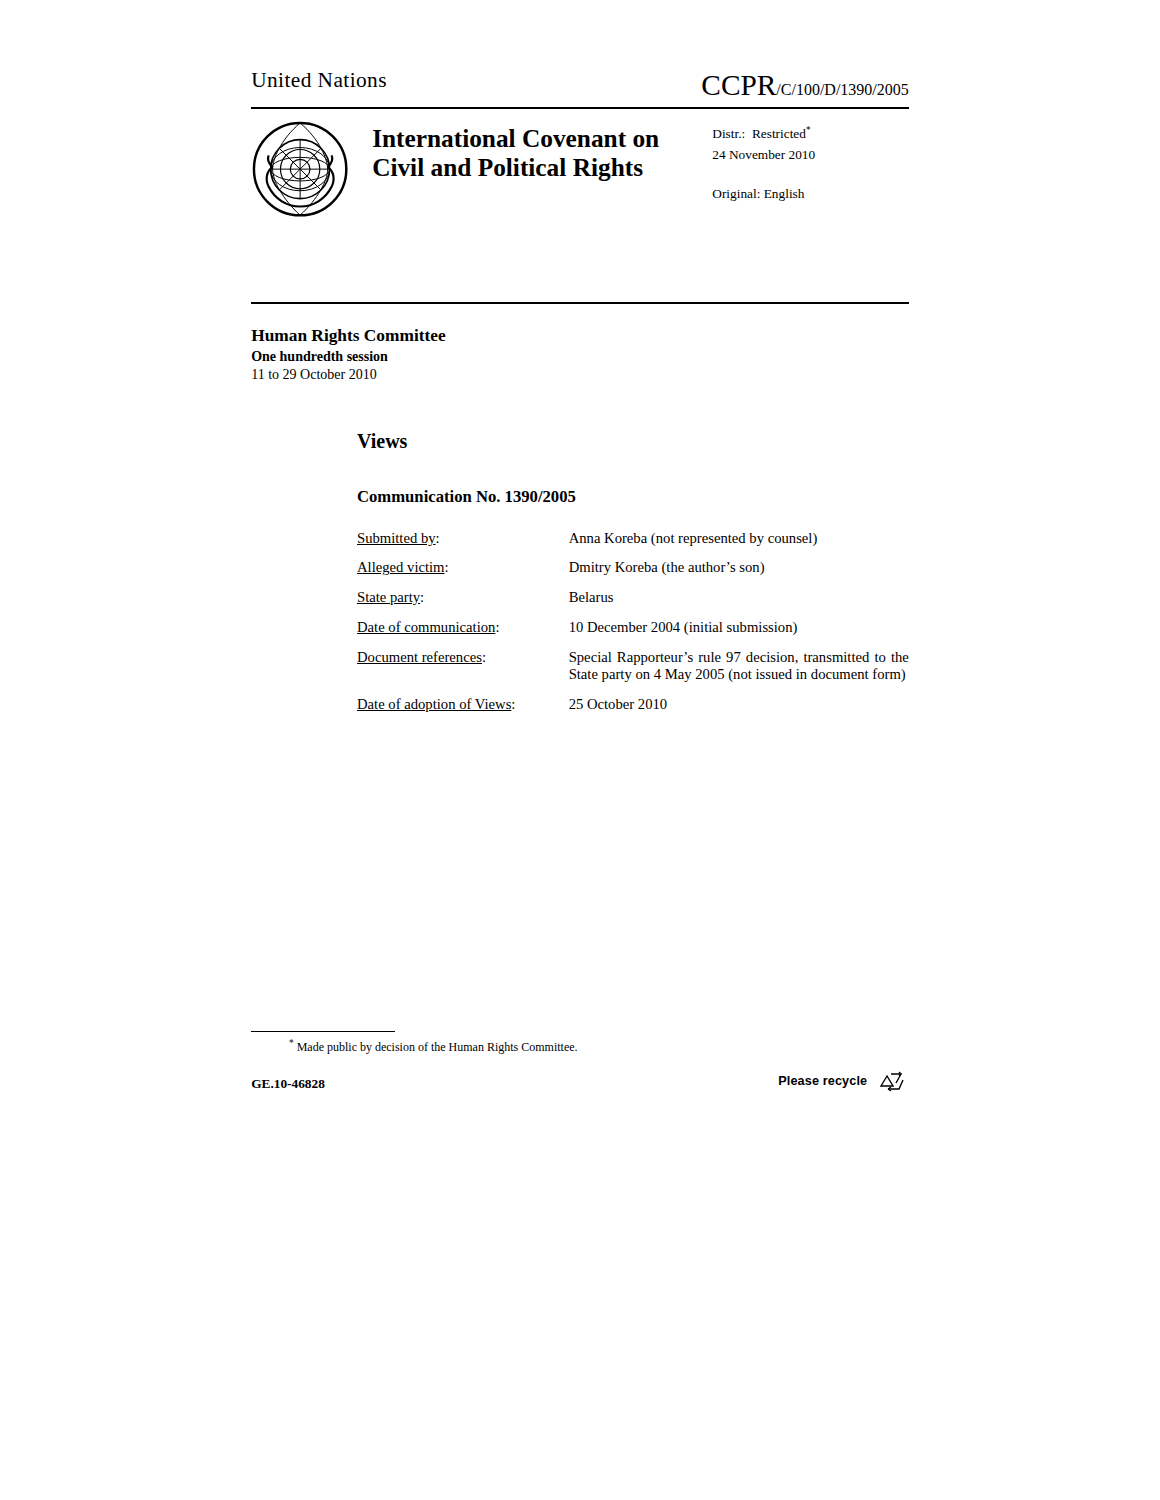United Nations
CCPR/C/100/D/1390/2005
International Covenant on
Civil and Political Rights
Distr.: Restricted*
24 November 2010
Original: English
Human Rights Committee
One hundredth session
11 to 29 October 2010
Views
Communication No. 1390/2005
| Submitted by : | Anna Koreba (not represented by counsel) |
| Alleged victim : | Dmitry Koreba (the author’s son) |
| State party : | Belarus |
| Date of communication : | 10 December 2004 (initial submission) |
| Document references : | Special Rapporteur’s rule 97 decision, transmitted to the State party on 4 May 2005 (not issued in document form) |
| Date of adoption of Views : | 25 October 2010 |
* Made public by decision of the Human Rights Committee.
GE.10-46828
Please recycle